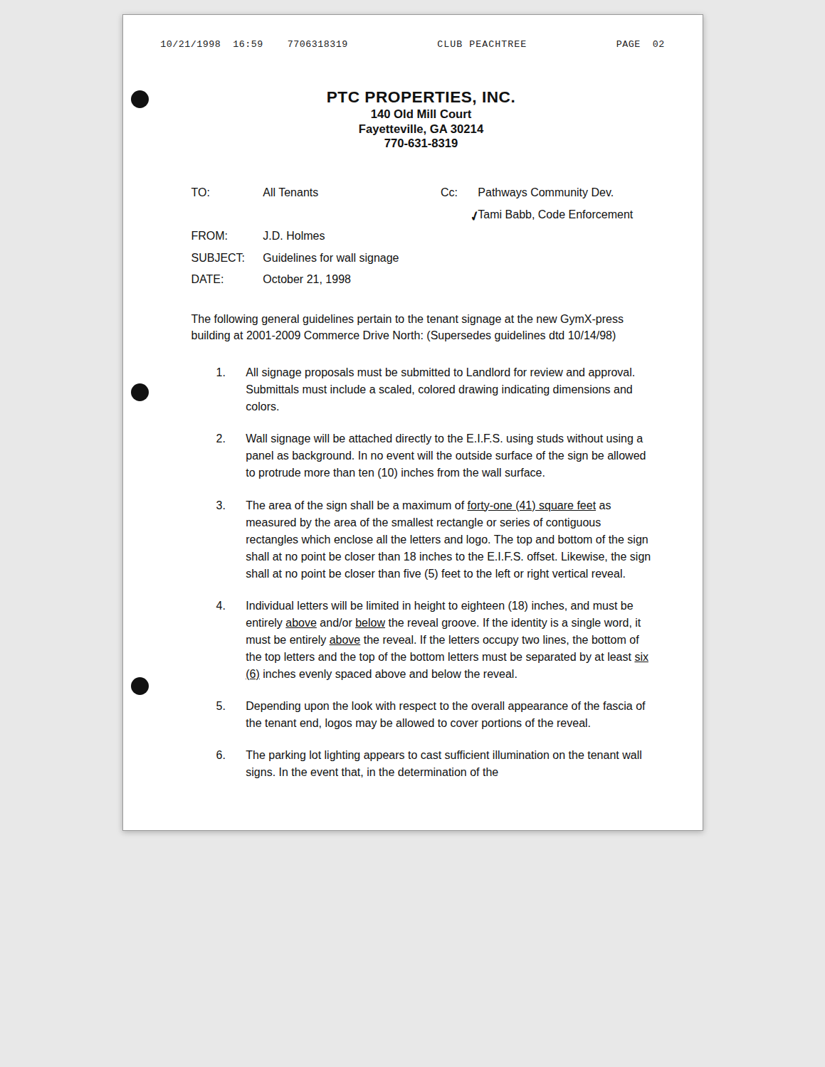10/21/1998 16:59 7706318319 CLUB PEACHTREE PAGE 02
PTC PROPERTIES, INC.
140 Old Mill Court
Fayetteville, GA 30214
770-631-8319
TO:
All Tenants
Cc: Pathways Community Dev.
Tami Babb, Code Enforcement ✓
FROM:
J.D. Holmes
SUBJECT:
Guidelines for wall signage
DATE:
October 21, 1998
The following general guidelines pertain to the tenant signage at the new GymX-press building at 2001-2009 Commerce Drive North: (Supersedes guidelines dtd 10/14/98)
All signage proposals must be submitted to Landlord for review and approval. Submittals must include a scaled, colored drawing indicating dimensions and colors.
Wall signage will be attached directly to the E.I.F.S. using studs without using a panel as background. In no event will the outside surface of the sign be allowed to protrude more than ten (10) inches from the wall surface.
The area of the sign shall be a maximum of forty-one (41) square feet as measured by the area of the smallest rectangle or series of contiguous rectangles which enclose all the letters and logo. The top and bottom of the sign shall at no point be closer than 18 inches to the E.I.F.S. offset. Likewise, the sign shall at no point be closer than five (5) feet to the left or right vertical reveal.
Individual letters will be limited in height to eighteen (18) inches, and must be entirely above and/or below the reveal groove. If the identity is a single word, it must be entirely above the reveal. If the letters occupy two lines, the bottom of the top letters and the top of the bottom letters must be separated by at least six (6) inches evenly spaced above and below the reveal.
Depending upon the look with respect to the overall appearance of the fascia of the tenant end, logos may be allowed to cover portions of the reveal.
The parking lot lighting appears to cast sufficient illumination on the tenant wall signs. In the event that, in the determination of the